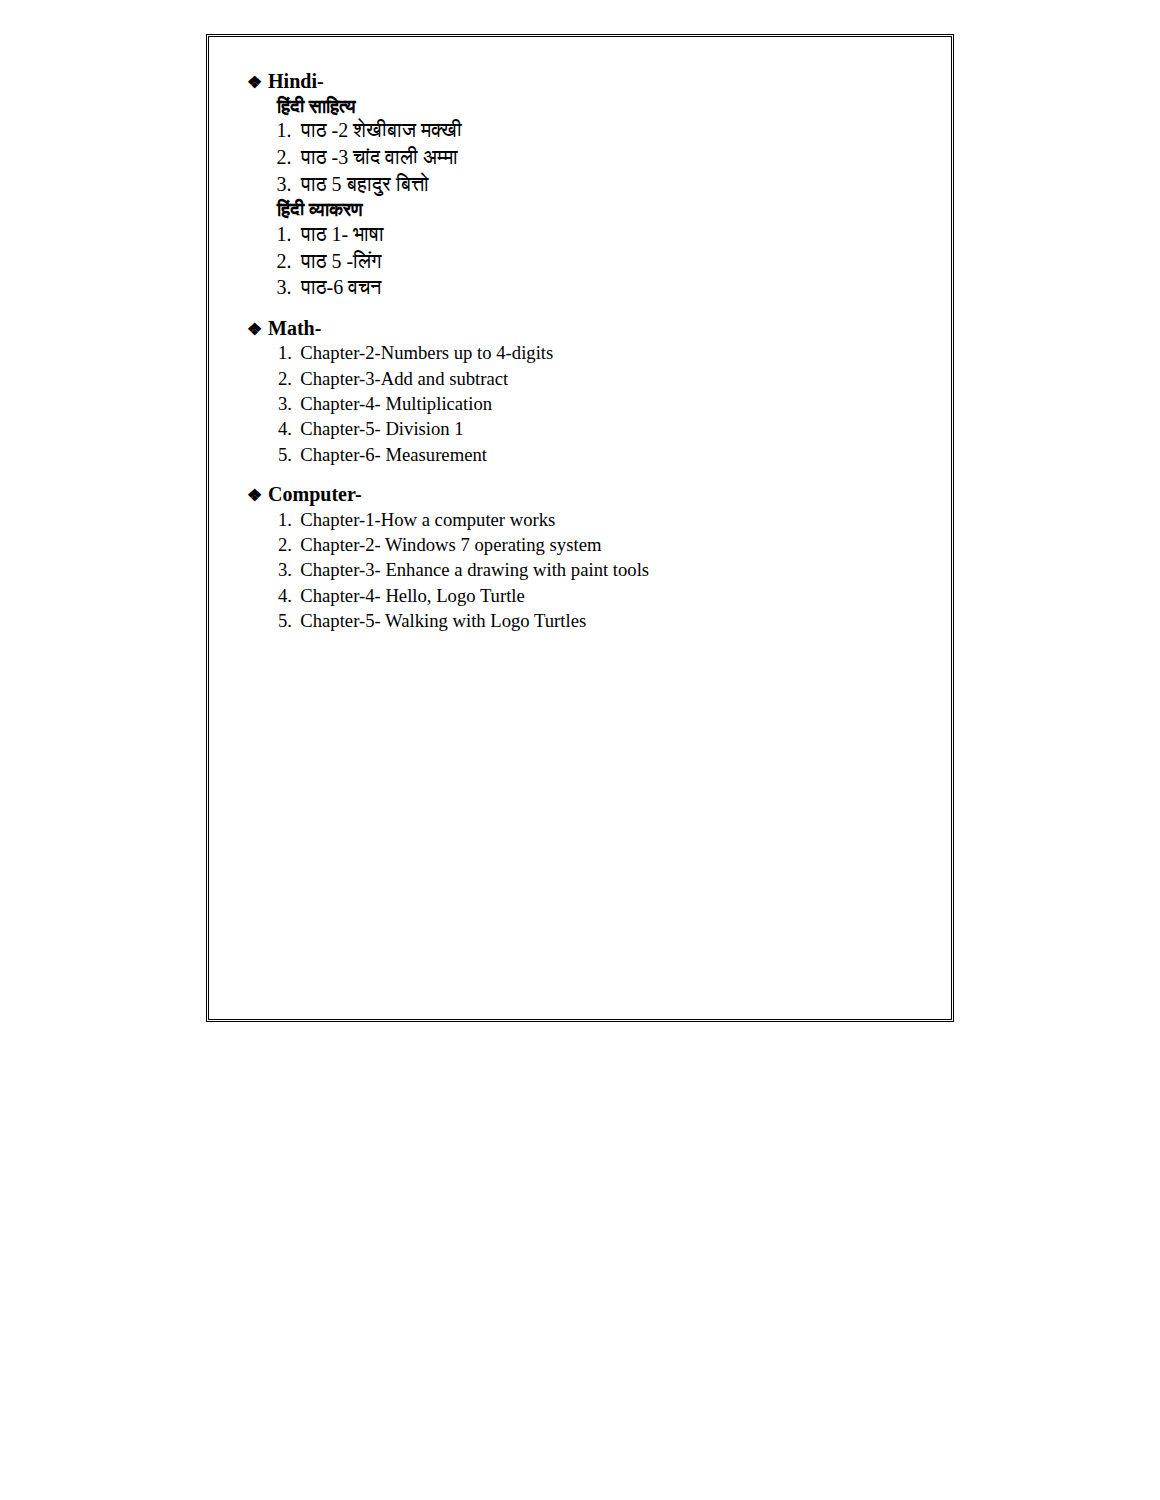❖Hindi-
हिंदी साहित्य
पाठ -2 शेखीबाज मक्खी
पाठ -3 चांद वाली अम्मा
पाठ 5 बहादुर बित्तो
हिंदी व्याकरण
पाठ 1- भाषा
पाठ 5 -लिंग
पाठ-6 वचन
❖Math-
Chapter-2-Numbers up to 4-digits
Chapter-3-Add and subtract
Chapter-4- Multiplication
Chapter-5- Division 1
Chapter-6- Measurement
❖Computer-
Chapter-1-How a computer works
Chapter-2- Windows 7 operating system
Chapter-3- Enhance a drawing with paint tools
Chapter-4- Hello, Logo Turtle
Chapter-5- Walking with Logo Turtles